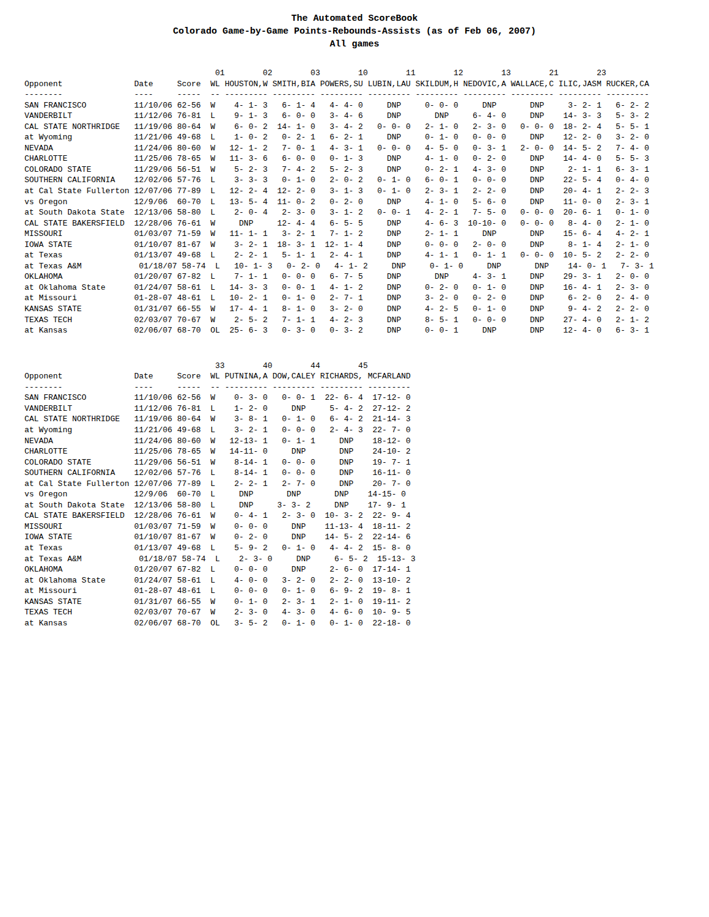The Automated ScoreBook
Colorado Game-by-Game Points-Rebounds-Assists (as of Feb 06, 2007)
All games
                                        01        02        03        10        11        12        13        21        23
Opponent               Date     Score  WL HOUSTON,W SMITH,BIA POWERS,SU LUBIN,LAU SKILDUM,H NEDOVIC,A WALLACE,C ILIC,JASM RUCKER,CA
--------               ----     -----  -- --------- --------- --------- --------- --------- --------- --------- --------- ---------
SAN FRANCISCO          11/10/06 62-56  W    4- 1- 3   6- 1- 4   4- 4- 0     DNP     0- 0- 0     DNP       DNP     3- 2- 1   6- 2- 2
VANDERBILT             11/12/06 76-81  L    9- 1- 3   6- 0- 0   3- 4- 6     DNP       DNP     6- 4- 0     DNP    14- 3- 3   5- 3- 2
CAL STATE NORTHRIDGE   11/19/06 80-64  W    6- 0- 2  14- 1- 0   3- 4- 2   0- 0- 0   2- 1- 0   2- 3- 0   0- 0- 0  18- 2- 4   5- 5- 1
at Wyoming             11/21/06 49-68  L    1- 0- 2   0- 2- 1   6- 2- 1     DNP     0- 1- 0   0- 0- 0     DNP    12- 2- 0   3- 2- 0
NEVADA                 11/24/06 80-60  W   12- 1- 2   7- 0- 1   4- 3- 1   0- 0- 0   4- 5- 0   0- 3- 1   2- 0- 0  14- 5- 2   7- 4- 0
CHARLOTTE              11/25/06 78-65  W   11- 3- 6   6- 0- 0   0- 1- 3     DNP     4- 1- 0   0- 2- 0     DNP    14- 4- 0   5- 5- 3
COLORADO STATE         11/29/06 56-51  W    5- 2- 3   7- 4- 2   5- 2- 3     DNP     0- 2- 1   4- 3- 0     DNP     2- 1- 1   6- 3- 1
SOUTHERN CALIFORNIA    12/02/06 57-76  L    3- 3- 3   0- 1- 0   2- 0- 2   0- 1- 0   6- 0- 1   0- 0- 0     DNP    22- 5- 4   0- 4- 0
at Cal State Fullerton 12/07/06 77-89  L   12- 2- 4  12- 2- 0   3- 1- 3   0- 1- 0   2- 3- 1   2- 2- 0     DNP    20- 4- 1   2- 2- 3
vs Oregon              12/9/06  60-70  L   13- 5- 4  11- 0- 2   0- 2- 0     DNP     4- 1- 0   5- 6- 0     DNP    11- 0- 0   2- 3- 1
at South Dakota State  12/13/06 58-80  L    2- 0- 4   2- 3- 0   3- 1- 2   0- 0- 1   4- 2- 1   7- 5- 0   0- 0- 0  20- 6- 1   0- 1- 0
CAL STATE BAKERSFIELD  12/28/06 76-61  W     DNP     12- 4- 4   6- 5- 5     DNP     4- 6- 3  10-10- 0   0- 0- 0   8- 4- 0   2- 1- 0
MISSOURI               01/03/07 71-59  W   11- 1- 1   3- 2- 1   7- 1- 2     DNP     2- 1- 1     DNP       DNP    15- 6- 4   4- 2- 1
IOWA STATE             01/10/07 81-67  W    3- 2- 1  18- 3- 1  12- 1- 4     DNP     0- 0- 0   2- 0- 0     DNP     8- 1- 4   2- 1- 0
at Texas               01/13/07 49-68  L    2- 2- 1   5- 1- 1   2- 4- 1     DNP     4- 1- 1   0- 1- 1   0- 0- 0  10- 5- 2   2- 2- 0
at Texas A&M            01/18/07 58-74  L   10- 1- 3   0- 2- 0   4- 1- 2     DNP     0- 1- 0     DNP       DNP    14- 0- 1   7- 3- 1
OKLAHOMA               01/20/07 67-82  L    7- 1- 1   0- 0- 0   6- 7- 5     DNP       DNP     4- 3- 1     DNP    29- 3- 1   2- 0- 0
at Oklahoma State      01/24/07 58-61  L   14- 3- 3   0- 0- 1   4- 1- 2     DNP     0- 2- 0   0- 1- 0     DNP    16- 4- 1   2- 3- 0
at Missouri            01-28-07 48-61  L   10- 2- 1   0- 1- 0   2- 7- 1     DNP     3- 2- 0   0- 2- 0     DNP     6- 2- 0   2- 4- 0
KANSAS STATE           01/31/07 66-55  W   17- 4- 1   8- 1- 0   3- 2- 0     DNP     4- 2- 5   0- 1- 0     DNP     9- 4- 2   2- 2- 0
TEXAS TECH             02/03/07 70-67  W    2- 5- 2   7- 1- 1   4- 2- 3     DNP     8- 5- 1   0- 0- 0     DNP    27- 4- 0   2- 1- 2
at Kansas              02/06/07 68-70  OL  25- 6- 3   0- 3- 0   0- 3- 2     DNP     0- 0- 1     DNP       DNP    12- 4- 0   6- 3- 1
                                        33        40        44        45
Opponent               Date     Score  WL PUTNINA,A DOW,CALEY RICHARDS, MCFARLAND
--------               ----     -----  -- --------- --------- --------- ---------
SAN FRANCISCO          11/10/06 62-56  W    0- 3- 0   0- 0- 1  22- 6- 4  17-12- 0
VANDERBILT             11/12/06 76-81  L    1- 2- 0     DNP     5- 4- 2  27-12- 2
CAL STATE NORTHRIDGE   11/19/06 80-64  W    3- 8- 1   0- 1- 0   6- 4- 2  21-14- 3
at Wyoming             11/21/06 49-68  L    3- 2- 1   0- 0- 0   2- 4- 3  22- 7- 0
NEVADA                 11/24/06 80-60  W   12-13- 1   0- 1- 1     DNP    18-12- 0
CHARLOTTE              11/25/06 78-65  W   14-11- 0     DNP       DNP    24-10- 2
COLORADO STATE         11/29/06 56-51  W    8-14- 1   0- 0- 0     DNP    19- 7- 1
SOUTHERN CALIFORNIA    12/02/06 57-76  L    8-14- 1   0- 0- 0     DNP    16-11- 0
at Cal State Fullerton 12/07/06 77-89  L    2- 2- 1   2- 7- 0     DNP    20- 7- 0
vs Oregon              12/9/06  60-70  L     DNP       DNP       DNP    14-15- 0
at South Dakota State  12/13/06 58-80  L     DNP     3- 3- 2     DNP    17- 9- 1
CAL STATE BAKERSFIELD  12/28/06 76-61  W    0- 4- 1   2- 3- 0  10- 3- 2  22- 9- 4
MISSOURI               01/03/07 71-59  W    0- 0- 0     DNP    11-13- 4  18-11- 2
IOWA STATE             01/10/07 81-67  W    0- 2- 0     DNP    14- 5- 2  22-14- 6
at Texas               01/13/07 49-68  L    5- 9- 2   0- 1- 0   4- 4- 2  15- 8- 0
at Texas A&M            01/18/07 58-74  L    2- 3- 0     DNP     6- 5- 2  15-13- 3
OKLAHOMA               01/20/07 67-82  L    0- 0- 0     DNP     2- 6- 0  17-14- 1
at Oklahoma State      01/24/07 58-61  L    4- 0- 0   3- 2- 0   2- 2- 0  13-10- 2
at Missouri            01-28-07 48-61  L    0- 0- 0   0- 1- 0   6- 9- 2  19- 8- 1
KANSAS STATE           01/31/07 66-55  W    0- 1- 0   2- 3- 1   2- 1- 0  19-11- 2
TEXAS TECH             02/03/07 70-67  W    2- 3- 0   4- 3- 0   4- 6- 0  10- 9- 5
at Kansas              02/06/07 68-70  OL   3- 5- 2   0- 1- 0   0- 1- 0  22-18- 0